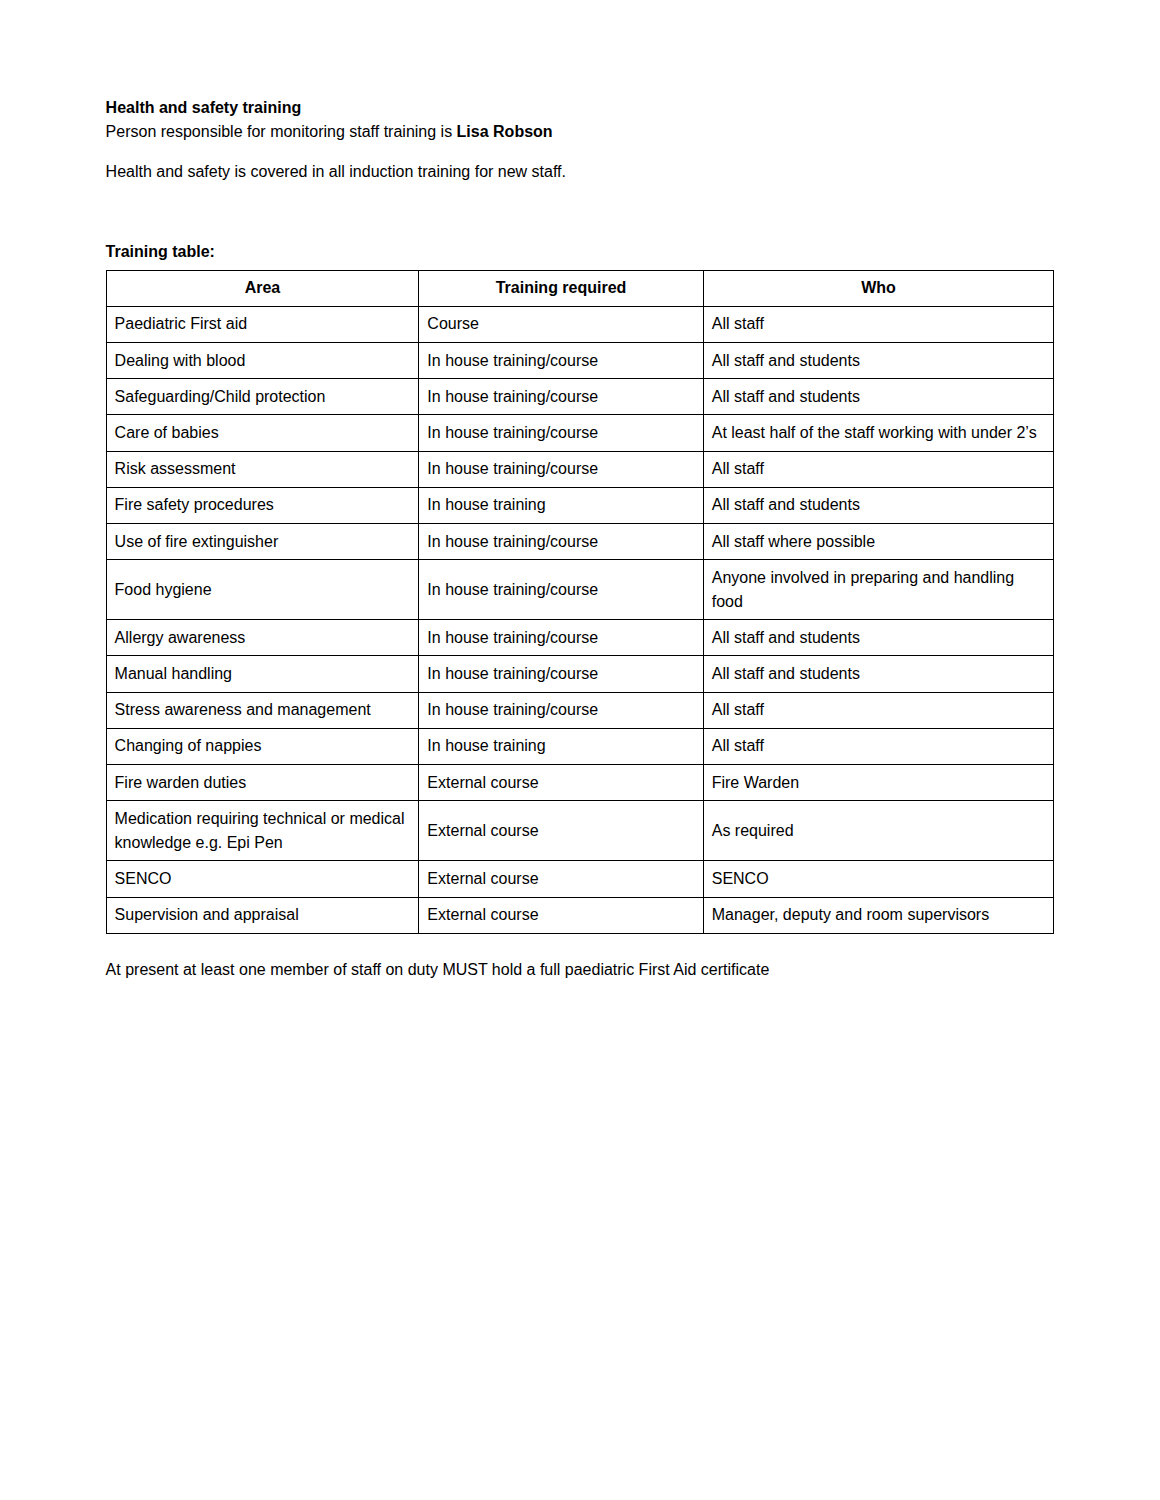Health and safety training
Person responsible for monitoring staff training is Lisa Robson
Health and safety is covered in all induction training for new staff.
Training table:
| Area | Training required | Who |
| --- | --- | --- |
| Paediatric First aid | Course | All staff |
| Dealing with blood | In house training/course | All staff and students |
| Safeguarding/Child protection | In house training/course | All staff and students |
| Care of babies | In house training/course | At least half of the staff working with under 2’s |
| Risk assessment | In house training/course | All staff |
| Fire safety procedures | In house training | All staff and students |
| Use of fire extinguisher | In house training/course | All staff where possible |
| Food hygiene | In house training/course | Anyone involved in preparing and handling food |
| Allergy awareness | In house training/course | All staff and students |
| Manual handling | In house training/course | All staff and students |
| Stress awareness and management | In house training/course | All staff |
| Changing of nappies | In house training | All staff |
| Fire warden duties | External course | Fire Warden |
| Medication requiring technical or medical knowledge e.g. Epi Pen | External course | As required |
| SENCO | External course | SENCO |
| Supervision and appraisal | External course | Manager, deputy and room supervisors |
At present at least one member of staff on duty MUST hold a full paediatric First Aid certificate